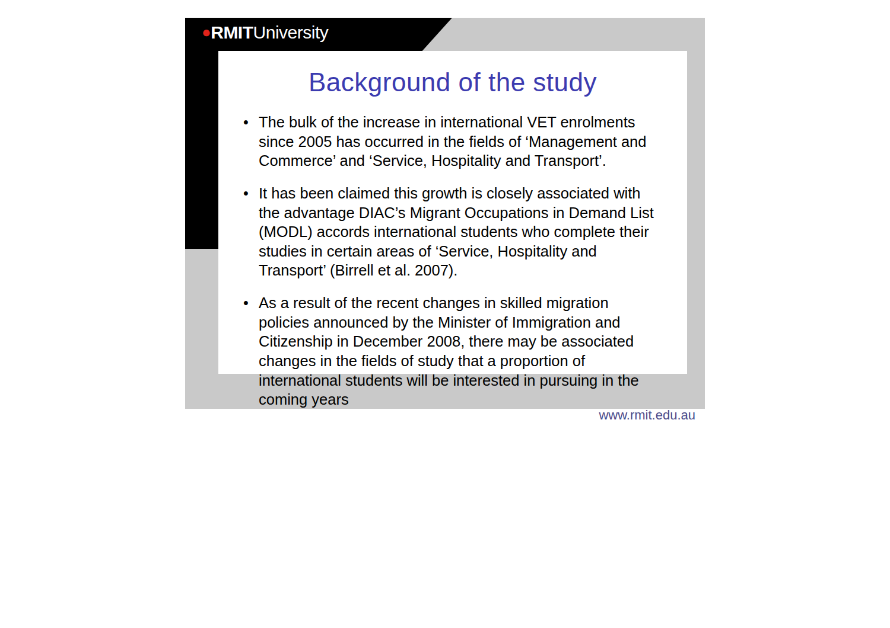●RMIT University
Background of the study
The bulk of the increase in international VET enrolments since 2005 has occurred in the fields of ‘Management and Commerce’ and ‘Service, Hospitality and Transport’.
It has been claimed this growth is closely associated with the advantage DIAC’s Migrant Occupations in Demand List (MODL) accords international students who complete their studies in certain areas of ‘Service, Hospitality and Transport’ (Birrell et al. 2007).
As a result of the recent changes in skilled migration policies announced by the Minister of Immigration and Citizenship in December 2008, there may be associated changes in the fields of study that a proportion of international students will be interested in pursuing in the coming years
www.rmit.edu.au